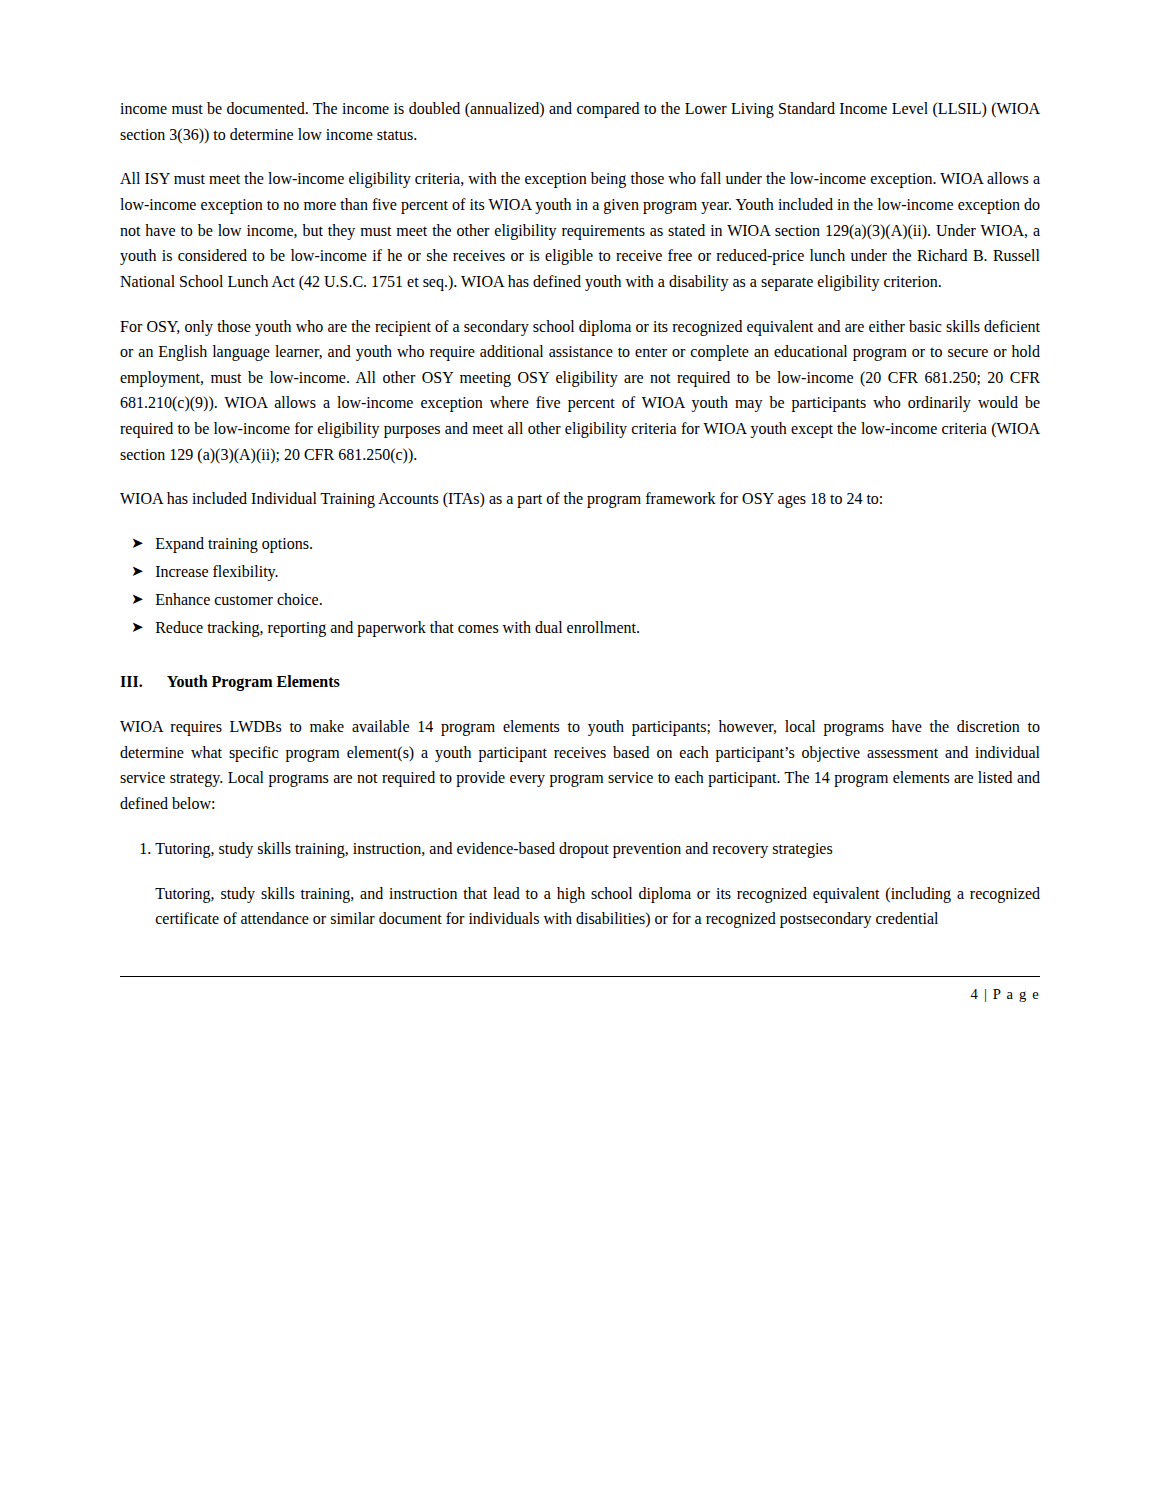income must be documented. The income is doubled (annualized) and compared to the Lower Living Standard Income Level (LLSIL) (WIOA section 3(36)) to determine low income status.
All ISY must meet the low-income eligibility criteria, with the exception being those who fall under the low-income exception. WIOA allows a low-income exception to no more than five percent of its WIOA youth in a given program year. Youth included in the low-income exception do not have to be low income, but they must meet the other eligibility requirements as stated in WIOA section 129(a)(3)(A)(ii). Under WIOA, a youth is considered to be low-income if he or she receives or is eligible to receive free or reduced-price lunch under the Richard B. Russell National School Lunch Act (42 U.S.C. 1751 et seq.). WIOA has defined youth with a disability as a separate eligibility criterion.
For OSY, only those youth who are the recipient of a secondary school diploma or its recognized equivalent and are either basic skills deficient or an English language learner, and youth who require additional assistance to enter or complete an educational program or to secure or hold employment, must be low-income. All other OSY meeting OSY eligibility are not required to be low-income (20 CFR 681.250; 20 CFR 681.210(c)(9)). WIOA allows a low-income exception where five percent of WIOA youth may be participants who ordinarily would be required to be low-income for eligibility purposes and meet all other eligibility criteria for WIOA youth except the low-income criteria (WIOA section 129 (a)(3)(A)(ii); 20 CFR 681.250(c)).
WIOA has included Individual Training Accounts (ITAs) as a part of the program framework for OSY ages 18 to 24 to:
Expand training options.
Increase flexibility.
Enhance customer choice.
Reduce tracking, reporting and paperwork that comes with dual enrollment.
III. Youth Program Elements
WIOA requires LWDBs to make available 14 program elements to youth participants; however, local programs have the discretion to determine what specific program element(s) a youth participant receives based on each participant’s objective assessment and individual service strategy. Local programs are not required to provide every program service to each participant. The 14 program elements are listed and defined below:
Tutoring, study skills training, instruction, and evidence-based dropout prevention and recovery strategies
Tutoring, study skills training, and instruction that lead to a high school diploma or its recognized equivalent (including a recognized certificate of attendance or similar document for individuals with disabilities) or for a recognized postsecondary credential
4 | P a g e